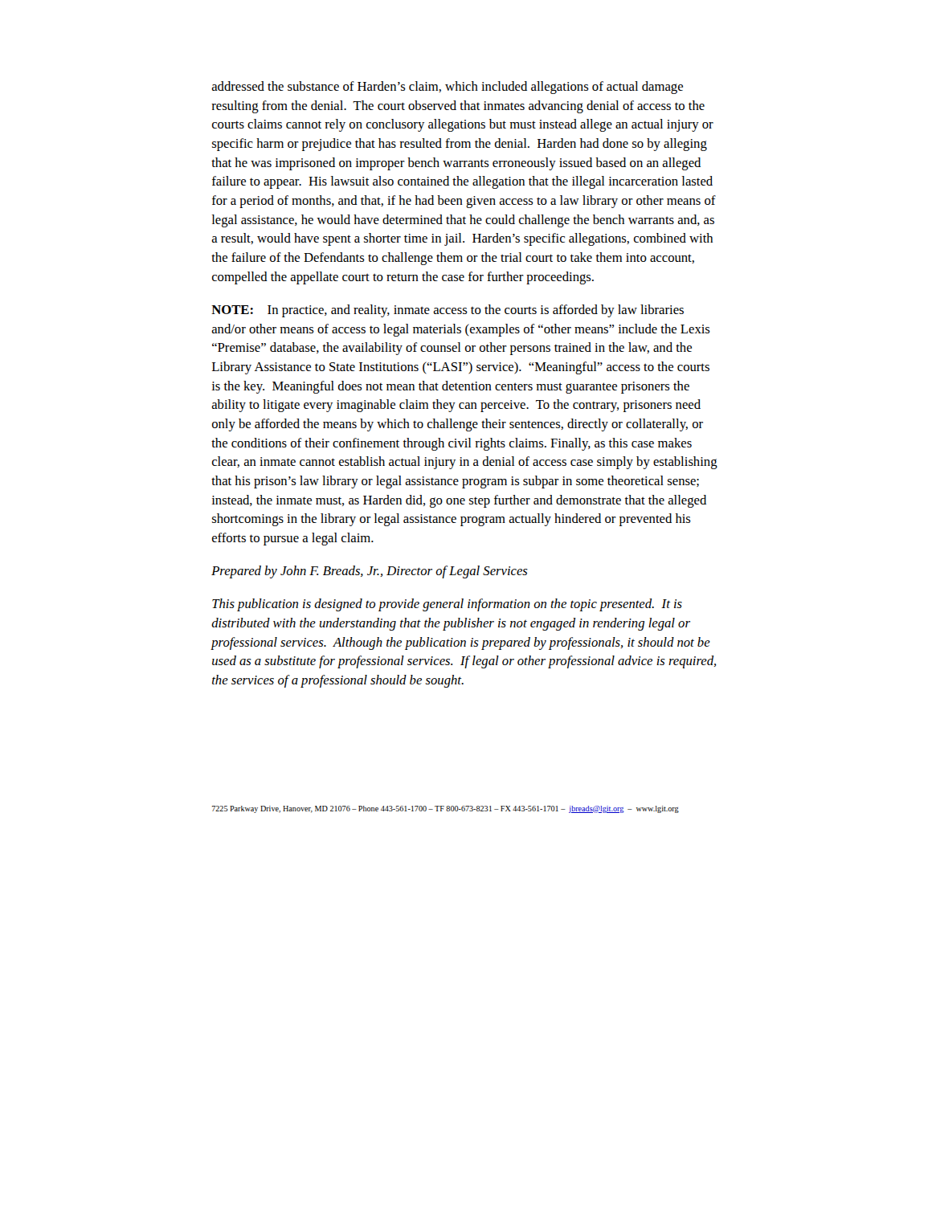addressed the substance of Harden’s claim, which included allegations of actual damage resulting from the denial. The court observed that inmates advancing denial of access to the courts claims cannot rely on conclusory allegations but must instead allege an actual injury or specific harm or prejudice that has resulted from the denial. Harden had done so by alleging that he was imprisoned on improper bench warrants erroneously issued based on an alleged failure to appear. His lawsuit also contained the allegation that the illegal incarceration lasted for a period of months, and that, if he had been given access to a law library or other means of legal assistance, he would have determined that he could challenge the bench warrants and, as a result, would have spent a shorter time in jail. Harden’s specific allegations, combined with the failure of the Defendants to challenge them or the trial court to take them into account, compelled the appellate court to return the case for further proceedings.
NOTE: In practice, and reality, inmate access to the courts is afforded by law libraries and/or other means of access to legal materials (examples of “other means” include the Lexis “Premise” database, the availability of counsel or other persons trained in the law, and the Library Assistance to State Institutions (“LASI”) service). “Meaningful” access to the courts is the key. Meaningful does not mean that detention centers must guarantee prisoners the ability to litigate every imaginable claim they can perceive. To the contrary, prisoners need only be afforded the means by which to challenge their sentences, directly or collaterally, or the conditions of their confinement through civil rights claims. Finally, as this case makes clear, an inmate cannot establish actual injury in a denial of access case simply by establishing that his prison’s law library or legal assistance program is subpar in some theoretical sense; instead, the inmate must, as Harden did, go one step further and demonstrate that the alleged shortcomings in the library or legal assistance program actually hindered or prevented his efforts to pursue a legal claim.
Prepared by John F. Breads, Jr., Director of Legal Services
This publication is designed to provide general information on the topic presented. It is distributed with the understanding that the publisher is not engaged in rendering legal or professional services. Although the publication is prepared by professionals, it should not be used as a substitute for professional services. If legal or other professional advice is required, the services of a professional should be sought.
7225 Parkway Drive, Hanover, MD 21076 – Phone 443-561-1700 – TF 800-673-8231 – FX 443-561-1701 – jbreads@lgit.org – www.lgit.org